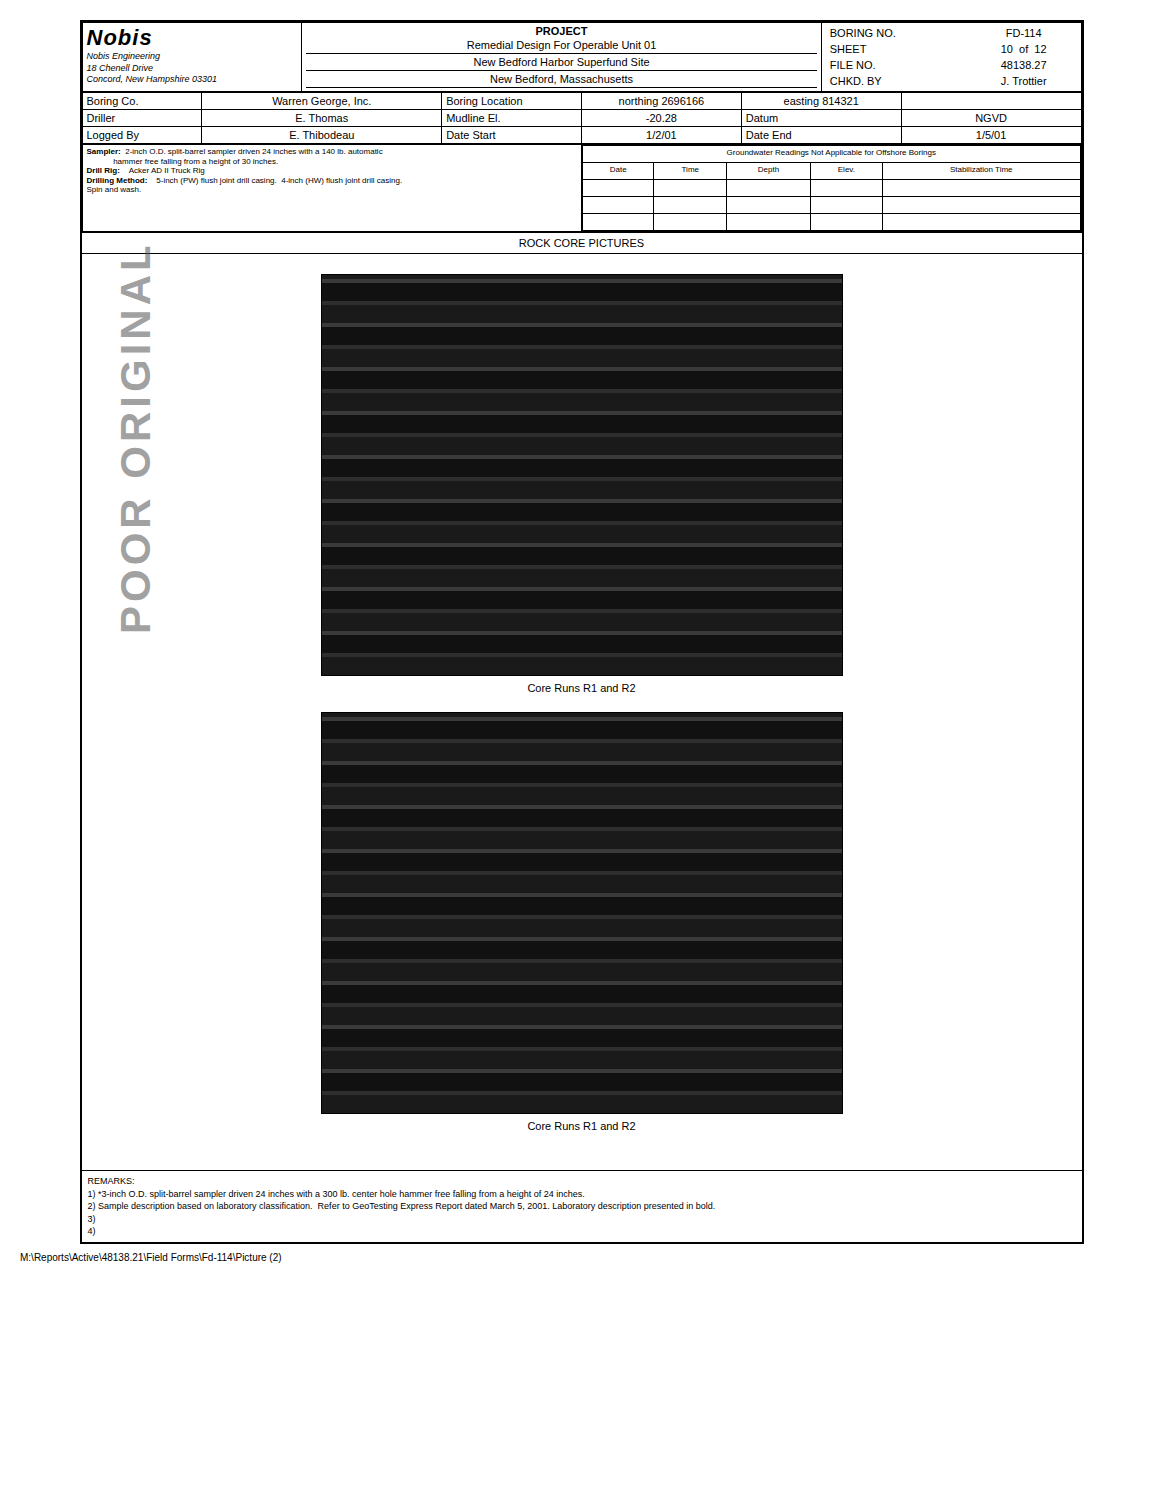| Nobis Nobis Engineering 18 Chenell Drive Concord, New Hampshire 03301 | PROJECT Remedial Design For Operable Unit 01 New Bedford Harbor Superfund Site New Bedford, Massachusetts | / BORING NO. / FD-114 / / SHEET / 10 of 12 / / FILE NO. / 48138.27 / / CHKD. BY / J. Trottier / |
| Boring Co. | Warren George, Inc. | Boring Location | northing 2696166 | easting 814321 | |
| Driller | E. Thomas | Mudline El. | -20.28 | Datum | NGVD |
| Logged By | E. Thibodeau | Date Start | 1/2/01 | Date End | 1/5/01 |
| Sampler: 2-inch O.D. split-barrel sampler driven 24 inches with a 140 lb. automatic hammer free falling from a height of 30 inches. Drill Rig: Acker AD II Truck Rig Drilling Method: 5-inch (PW) flush joint drill casing. 4-inch (HW) flush joint drill casing. Spin and wash. | / Groundwater Readings Not Applicable for Offshore Borings / / Date / Time / Depth / Elev. / Stabilization Time / |
ROCK CORE PICTURES
POOR ORIGINAL
Core Runs R1 and R2
Core Runs R1 and R2
REMARKS:
1) *3-inch O.D. split-barrel sampler driven 24 inches with a 300 lb. center hole hammer free falling from a height of 24 inches.
2) Sample description based on laboratory classification. Refer to GeoTesting Express Report dated March 5, 2001. Laboratory description presented in bold.
3)
4)
M:\Reports\Active\48138.21\Field Forms\Fd-114\Picture (2)